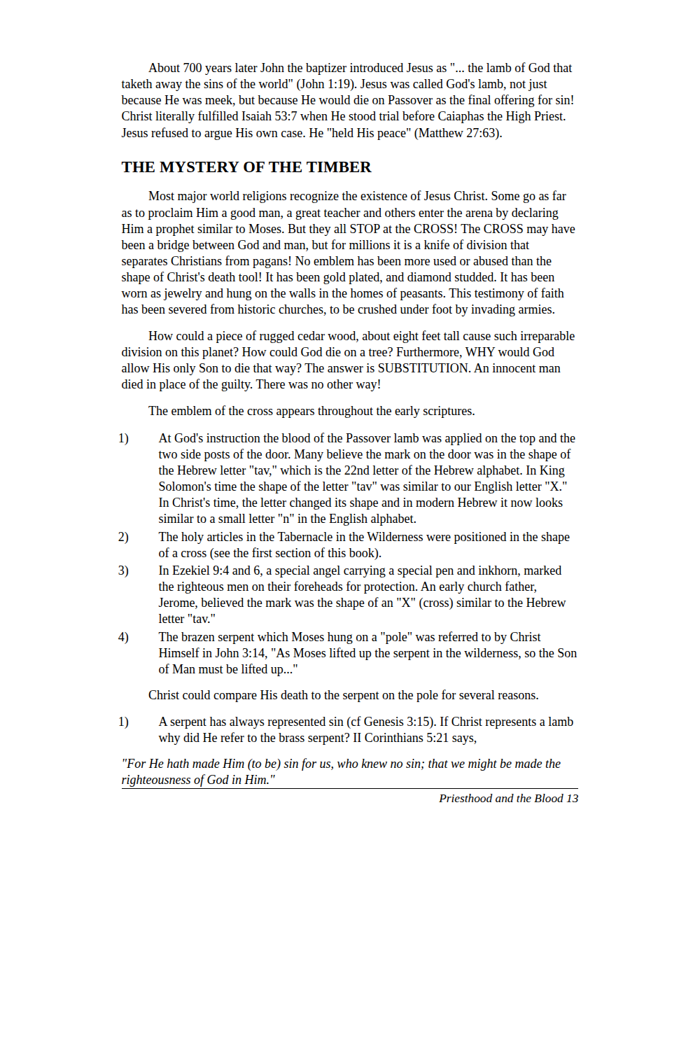About 700 years later John the baptizer introduced Jesus as "... the lamb of God that taketh away the sins of the world" (John 1:19). Jesus was called God's lamb, not just because He was meek, but because He would die on Passover as the final offering for sin! Christ literally fulfilled Isaiah 53:7 when He stood trial before Caiaphas the High Priest. Jesus refused to argue His own case. He "held His peace" (Matthew 27:63).
THE MYSTERY OF THE TIMBER
Most major world religions recognize the existence of Jesus Christ. Some go as far as to proclaim Him a good man, a great teacher and others enter the arena by declaring Him a prophet similar to Moses. But they all STOP at the CROSS! The CROSS may have been a bridge between God and man, but for millions it is a knife of division that separates Christians from pagans! No emblem has been more used or abused than the shape of Christ's death tool! It has been gold plated, and diamond studded. It has been worn as jewelry and hung on the walls in the homes of peasants. This testimony of faith has been severed from historic churches, to be crushed under foot by invading armies.
How could a piece of rugged cedar wood, about eight feet tall cause such irreparable division on this planet? How could God die on a tree? Furthermore, WHY would God allow His only Son to die that way? The answer is SUBSTITUTION. An innocent man died in place of the guilty. There was no other way!
The emblem of the cross appears throughout the early scriptures.
1) At God's instruction the blood of the Passover lamb was applied on the top and the two side posts of the door. Many believe the mark on the door was in the shape of the Hebrew letter "tav," which is the 22nd letter of the Hebrew alphabet. In King Solomon's time the shape of the letter "tav" was similar to our English letter "X." In Christ's time, the letter changed its shape and in modern Hebrew it now looks similar to a small letter "n" in the English alphabet.
2) The holy articles in the Tabernacle in the Wilderness were positioned in the shape of a cross (see the first section of this book).
3) In Ezekiel 9:4 and 6, a special angel carrying a special pen and inkhorn, marked the righteous men on their foreheads for protection. An early church father, Jerome, believed the mark was the shape of an "X" (cross) similar to the Hebrew letter "tav."
4) The brazen serpent which Moses hung on a "pole" was referred to by Christ Himself in John 3:14, "As Moses lifted up the serpent in the wilderness, so the Son of Man must be lifted up..."
Christ could compare His death to the serpent on the pole for several reasons.
1) A serpent has always represented sin (cf Genesis 3:15). If Christ represents a lamb why did He refer to the brass serpent? II Corinthians 5:21 says,
"For He hath made Him (to be) sin for us, who knew no sin; that we might be made the righteousness of God in Him."
Priesthood and the Blood 13